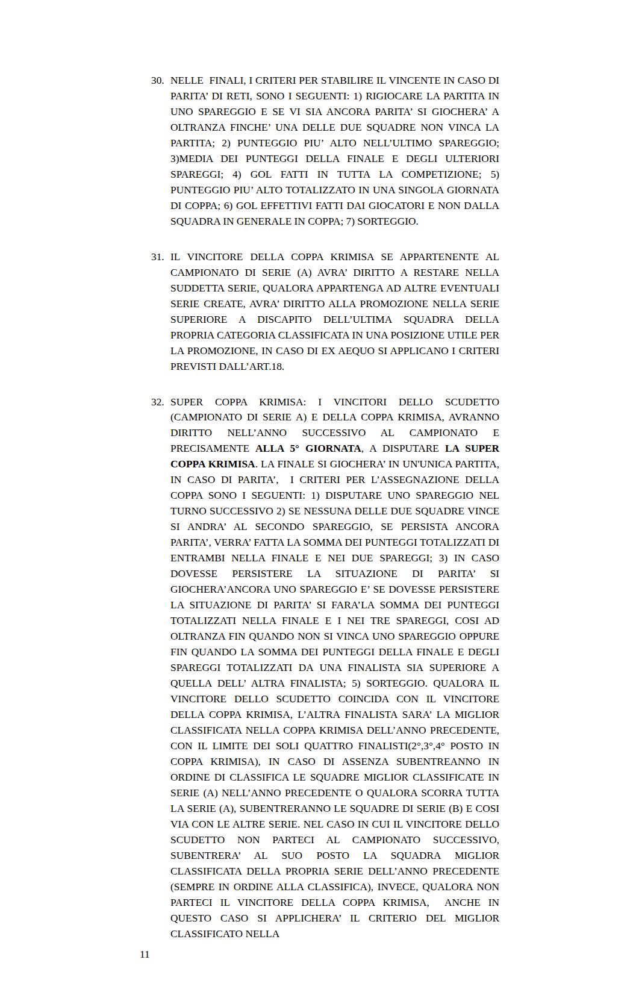Nelle finali, i criteri per stabilire il vincente in caso di parita’ di reti, sono i seguenti: 1) rigiocare la partita in uno spareggio e se vi sia ancora parita’ si giochera’ a oltranza finche’ una delle due squadre non vinca la partita; 2) punteggio piu’ alto nell’ultimo spareggio; 3)media dei punteggi della finale e degli ulteriori spareggi; 4) gol fatti in tutta la competizione; 5) punteggio piu’ alto totalizzato in una singola giornata di coppa; 6) gol effettivi fatti dai giocatori e non dalla squadra in generale in coppa; 7) sorteggio.
Il vincitore della coppa krimisa se appartenente al campionato di serie (a) avra’ diritto a restare nella suddetta serie, qualora appartenga ad altre eventuali serie create, avra’ diritto alla promozione nella serie superiore a discapito dell’ultima squadra della propria categoria classificata in una posizione utile per la promozione, in caso di ex aequo si applicano i criteri previsti dall’art.18.
Super coppa krimisa: i vincitori dello scudetto (campionato di serie a) e della coppa krimisa, avranno diritto nell’anno successivo al campionato e precisamente alla 5° giornata, a disputare la super coppa krimisa. La finale si giochera’ in un'unica partita, in caso di parita’, i criteri per l’assegnazione della coppa sono i seguenti: 1) disputare uno spareggio nel turno successivo 2) se nessuna delle due squadre vince si andra’ al secondo spareggio, se persista ancora parita’, verra’ fatta la somma dei punteggi totalizzati di entrambi nella finale e nei due spareggi; 3) in caso dovesse persistere la situazione di parita’ si giochera’ancora uno spareggio e’ se dovesse persistere la situazione di parita’ si fara’la somma dei punteggi totalizzati nella finale e i nei tre spareggi, cosi ad oltranza fin quando non si vinca uno spareggio oppure fin quando la somma dei punteggi della finale e degli spareggi totalizzati da una finalista sia superiore a quella dell’ altra finalista; 5) sorteggio. Qualora il vincitore dello scudetto coincida con il vincitore della coppa krimisa, l’altra finalista sara’ la miglior classificata nella coppa krimisa dell’anno precedente, con il limite dei soli quattro finalisti(2°,3°,4° posto in coppa krimisa), in caso di assenza subentreanno in ordine di classifica le squadre miglior classificate in serie (a) nell’anno precedente o qualora scorra tutta la serie (a), subentreranno le squadre di serie (b) e cosi via con le altre serie. Nel caso in cui il vincitore dello scudetto non parteci al campionato successivo, subentrera’ al suo posto la squadra miglior classificata della propria serie dell’anno precedente (sempre in ordine alla classifica), invece, qualora non parteci il vincitore della coppa krimisa, anche in questo caso si applichera’ il criterio del miglior classificato nella
11